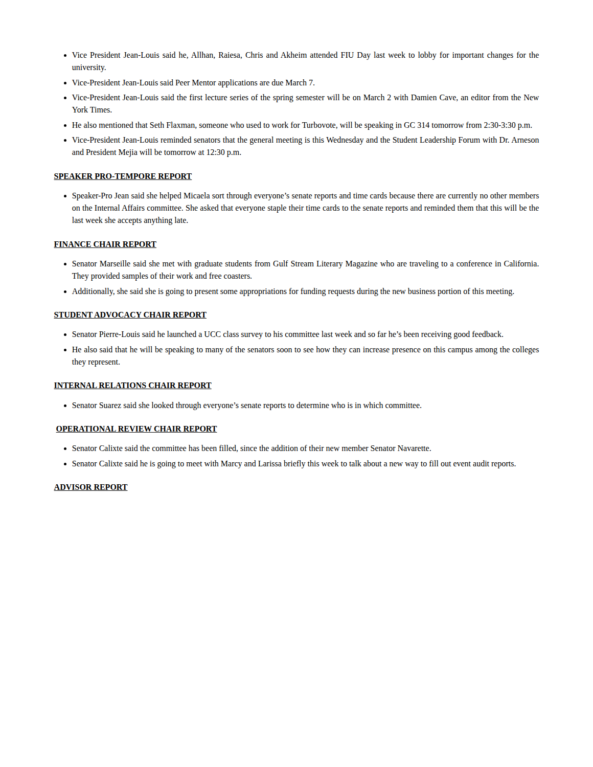Vice President Jean-Louis said he, Allhan, Raiesa, Chris and Akheim attended FIU Day last week to lobby for important changes for the university.
Vice-President Jean-Louis said Peer Mentor applications are due March 7.
Vice-President Jean-Louis said the first lecture series of the spring semester will be on March 2 with Damien Cave, an editor from the New York Times.
He also mentioned that Seth Flaxman, someone who used to work for Turbovote, will be speaking in GC 314 tomorrow from 2:30-3:30 p.m.
Vice-President Jean-Louis reminded senators that the general meeting is this Wednesday and the Student Leadership Forum with Dr. Arneson and President Mejia will be tomorrow at 12:30 p.m.
Speaker Pro-Tempore Report
Speaker-Pro Jean said she helped Micaela sort through everyone’s senate reports and time cards because there are currently no other members on the Internal Affairs committee. She asked that everyone staple their time cards to the senate reports and reminded them that this will be the last week she accepts anything late.
Finance Chair Report
Senator Marseille said she met with graduate students from Gulf Stream Literary Magazine who are traveling to a conference in California. They provided samples of their work and free coasters.
Additionally, she said she is going to present some appropriations for funding requests during the new business portion of this meeting.
Student Advocacy Chair Report
Senator Pierre-Louis said he launched a UCC class survey to his committee last week and so far he’s been receiving good feedback.
He also said that he will be speaking to many of the senators soon to see how they can increase presence on this campus among the colleges they represent.
Internal Relations Chair Report
Senator Suarez said she looked through everyone’s senate reports to determine who is in which committee.
Operational Review Chair Report
Senator Calixte said the committee has been filled, since the addition of their new member Senator Navarette.
Senator Calixte said he is going to meet with Marcy and Larissa briefly this week to talk about a new way to fill out event audit reports.
Advisor Report